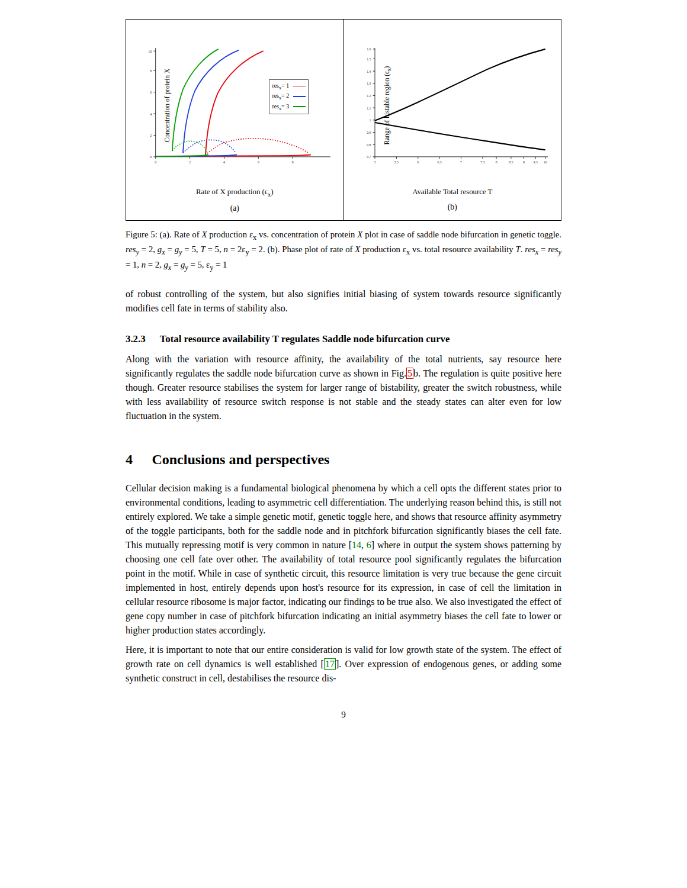Concentration of protein X 0 2 4 6 8 10 0 2 4 6 8
resx= 1
resx= 2
resx= 3
Rate of X production (ϵx)
(a)
Range of bistable region (ϵx) 0.7 0.8 0.9 1 1.1 1.2 1.3 1.4 1.5 1.6 5 5.5 6 6.5 7 7.5 8 8.5 9 9.5 10
Available Total resource T
(b)
Figure 5: (a). Rate of X production εx vs. concentration of protein X plot in case of saddle node bifurcation in genetic toggle. resy = 2, gx = gy = 5, T = 5, n = 2εy = 2. (b). Phase plot of rate of X production εx vs. total resource availability T. resx = resy = 1, n = 2, gx = gy = 5, εy = 1
of robust controlling of the system, but also signifies initial biasing of system towards resource significantly modifies cell fate in terms of stability also.
3.2.3 Total resource availability T regulates Saddle node bifurcation curve
Along with the variation with resource affinity, the availability of the total nutrients, say resource here significantly regulates the saddle node bifurcation curve as shown in Fig.5b. The regulation is quite positive here though. Greater resource stabilises the system for larger range of bistability, greater the switch robustness, while with less availability of resource switch response is not stable and the steady states can alter even for low fluctuation in the system.
4 Conclusions and perspectives
Cellular decision making is a fundamental biological phenomena by which a cell opts the different states prior to environmental conditions, leading to asymmetric cell differentiation. The underlying reason behind this, is still not entirely explored. We take a simple genetic motif, genetic toggle here, and shows that resource affinity asymmetry of the toggle participants, both for the saddle node and in pitchfork bifurcation significantly biases the cell fate. This mutually repressing motif is very common in nature [14, 6] where in output the system shows patterning by choosing one cell fate over other. The availability of total resource pool significantly regulates the bifurcation point in the motif. While in case of synthetic circuit, this resource limitation is very true because the gene circuit implemented in host, entirely depends upon host's resource for its expression, in case of cell the limitation in cellular resource ribosome is major factor, indicating our findings to be true also. We also investigated the effect of gene copy number in case of pitchfork bifurcation indicating an initial asymmetry biases the cell fate to lower or higher production states accordingly.
Here, it is important to note that our entire consideration is valid for low growth state of the system. The effect of growth rate on cell dynamics is well established [17]. Over expression of endogenous genes, or adding some synthetic construct in cell, destabilises the resource dis-
9